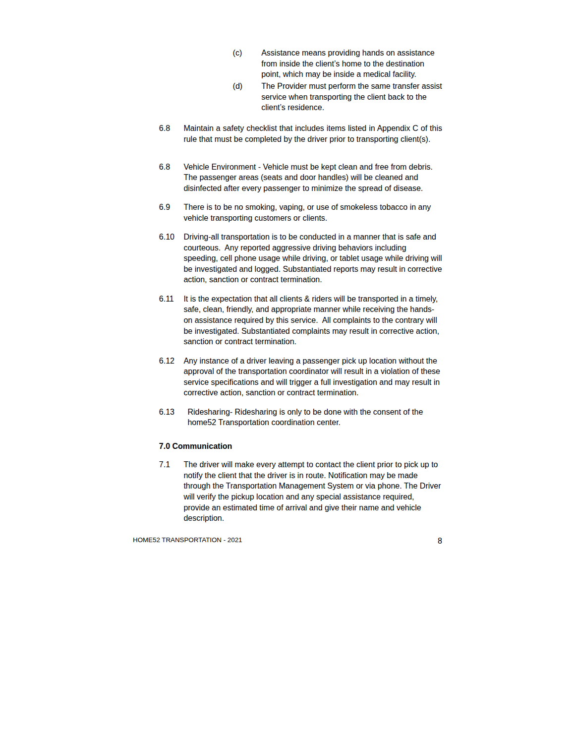(c)
Assistance means providing hands on assistance from inside the client’s home to the destination point, which may be inside a medical facility.
(d)
The Provider must perform the same transfer assist service when transporting the client back to the client’s residence.
6.8
Maintain a safety checklist that includes items listed in Appendix C of this rule that must be completed by the driver prior to transporting client(s).
6.8
Vehicle Environment - Vehicle must be kept clean and free from debris. The passenger areas (seats and door handles) will be cleaned and disinfected after every passenger to minimize the spread of disease.
6.9
There is to be no smoking, vaping, or use of smokeless tobacco in any vehicle transporting customers or clients.
6.10
Driving-all transportation is to be conducted in a manner that is safe and courteous. Any reported aggressive driving behaviors including speeding, cell phone usage while driving, or tablet usage while driving will be investigated and logged. Substantiated reports may result in corrective action, sanction or contract termination.
6.11
It is the expectation that all clients & riders will be transported in a timely, safe, clean, friendly, and appropriate manner while receiving the hands-on assistance required by this service. All complaints to the contrary will be investigated. Substantiated complaints may result in corrective action, sanction or contract termination.
6.12
Any instance of a driver leaving a passenger pick up location without the approval of the transportation coordinator will result in a violation of these service specifications and will trigger a full investigation and may result in corrective action, sanction or contract termination.
6.13
Ridesharing- Ridesharing is only to be done with the consent of the home52 Transportation coordination center.
7.0 Communication
7.1
The driver will make every attempt to contact the client prior to pick up to notify the client that the driver is in route. Notification may be made through the Transportation Management System or via phone. The Driver will verify the pickup location and any special assistance required, provide an estimated time of arrival and give their name and vehicle description.
HOME52 TRANSPORTATION - 2021
8